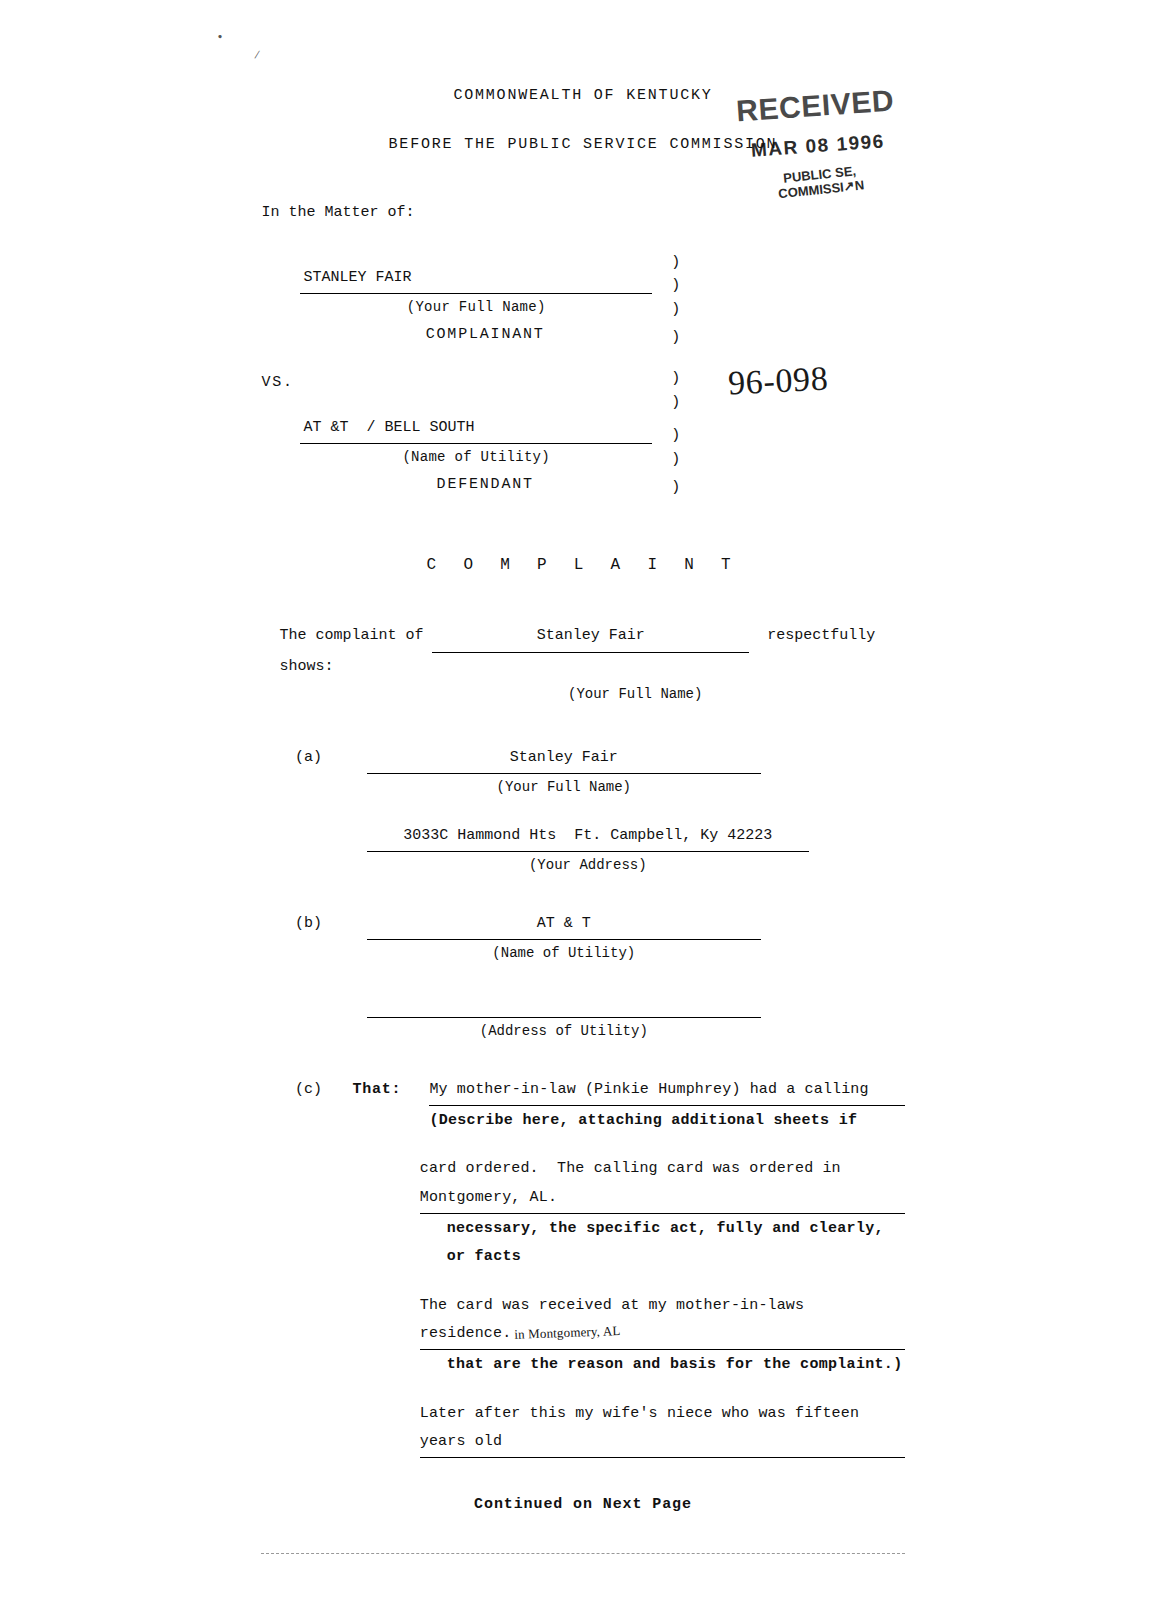• ⁄
RECEIVED
MAR 08 1996
PUBLIC SE,
COMMISSI↗N
COMMONWEALTH OF KENTUCKY
BEFORE THE PUBLIC SERVICE COMMISSION
In the Matter of:
| STANLEY FAIR (Your Full Name) | ) ) ) | |
| COMPLAINANT | ) | |
| VS. | ) ) | 96-098 |
| AT &T / BELL SOUTH (Name of Utility) | ) ) | |
| DEFENDANT | ) | |
C O M P L A I N T
The complaint of Stanley Fair respectfully shows: (Your Full Name)
(a)
Stanley Fair (Your Full Name) 3033C Hammond Hts Ft. Campbell, Ky 42223 (Your Address)
(b)
AT & T (Name of Utility) (Address of Utility)
(c) That:
My mother-in-law (Pinkie Humphrey) had a calling (Describe here, attaching additional sheets if card ordered. The calling card was ordered in Montgomery, AL. necessary, the specific act, fully and clearly, or facts The card was received at my mother-in-laws residence. in Montgomery, AL that are the reason and basis for the complaint.) Later after this my wife's niece who was fifteen years old
Continued on Next Page